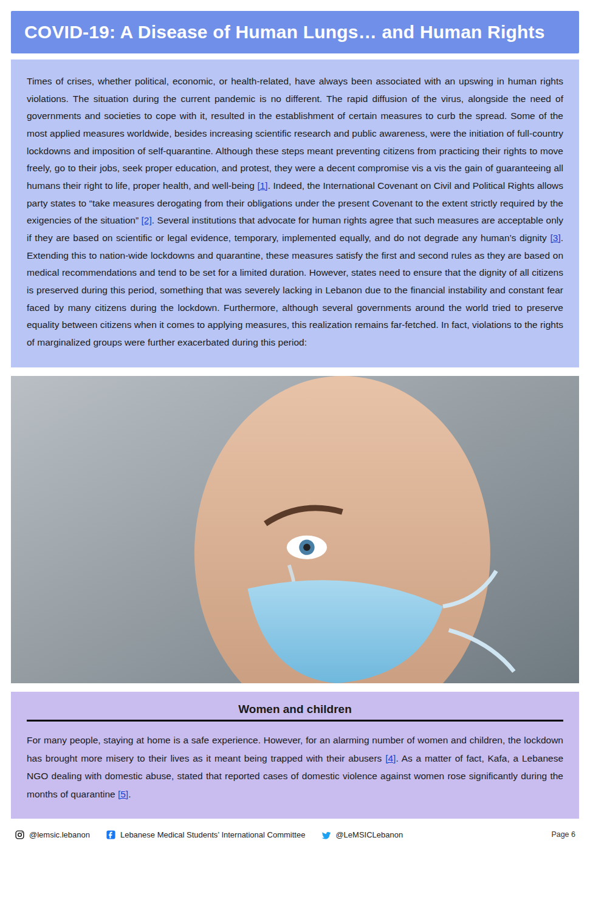COVID-19: A Disease of Human Lungs… and Human Rights
Times of crises, whether political, economic, or health-related, have always been associated with an upswing in human rights violations. The situation during the current pandemic is no different. The rapid diffusion of the virus, alongside the need of governments and societies to cope with it, resulted in the establishment of certain measures to curb the spread. Some of the most applied measures worldwide, besides increasing scientific research and public awareness, were the initiation of full-country lockdowns and imposition of self-quarantine. Although these steps meant preventing citizens from practicing their rights to move freely, go to their jobs, seek proper education, and protest, they were a decent compromise vis a vis the gain of guaranteeing all humans their right to life, proper health, and well-being [1]. Indeed, the International Covenant on Civil and Political Rights allows party states to “take measures derogating from their obligations under the present Covenant to the extent strictly required by the exigencies of the situation” [2]. Several institutions that advocate for human rights agree that such measures are acceptable only if they are based on scientific or legal evidence, temporary, implemented equally, and do not degrade any human’s dignity [3]. Extending this to nation-wide lockdowns and quarantine, these measures satisfy the first and second rules as they are based on medical recommendations and tend to be set for a limited duration. However, states need to ensure that the dignity of all citizens is preserved during this period, something that was severely lacking in Lebanon due to the financial instability and constant fear faced by many citizens during the lockdown. Furthermore, although several governments around the world tried to preserve equality between citizens when it comes to applying measures, this realization remains far-fetched. In fact, violations to the rights of marginalized groups were further exacerbated during this period:
Women and children
For many people, staying at home is a safe experience. However, for an alarming number of women and children, the lockdown has brought more misery to their lives as it meant being trapped with their abusers [4]. As a matter of fact, Kafa, a Lebanese NGO dealing with domestic abuse, stated that reported cases of domestic violence against women rose significantly during the months of quarantine [5].
@lemsic.lebanon Lebanese Medical Students’ International Committee @LeMSICLebanon Page 6